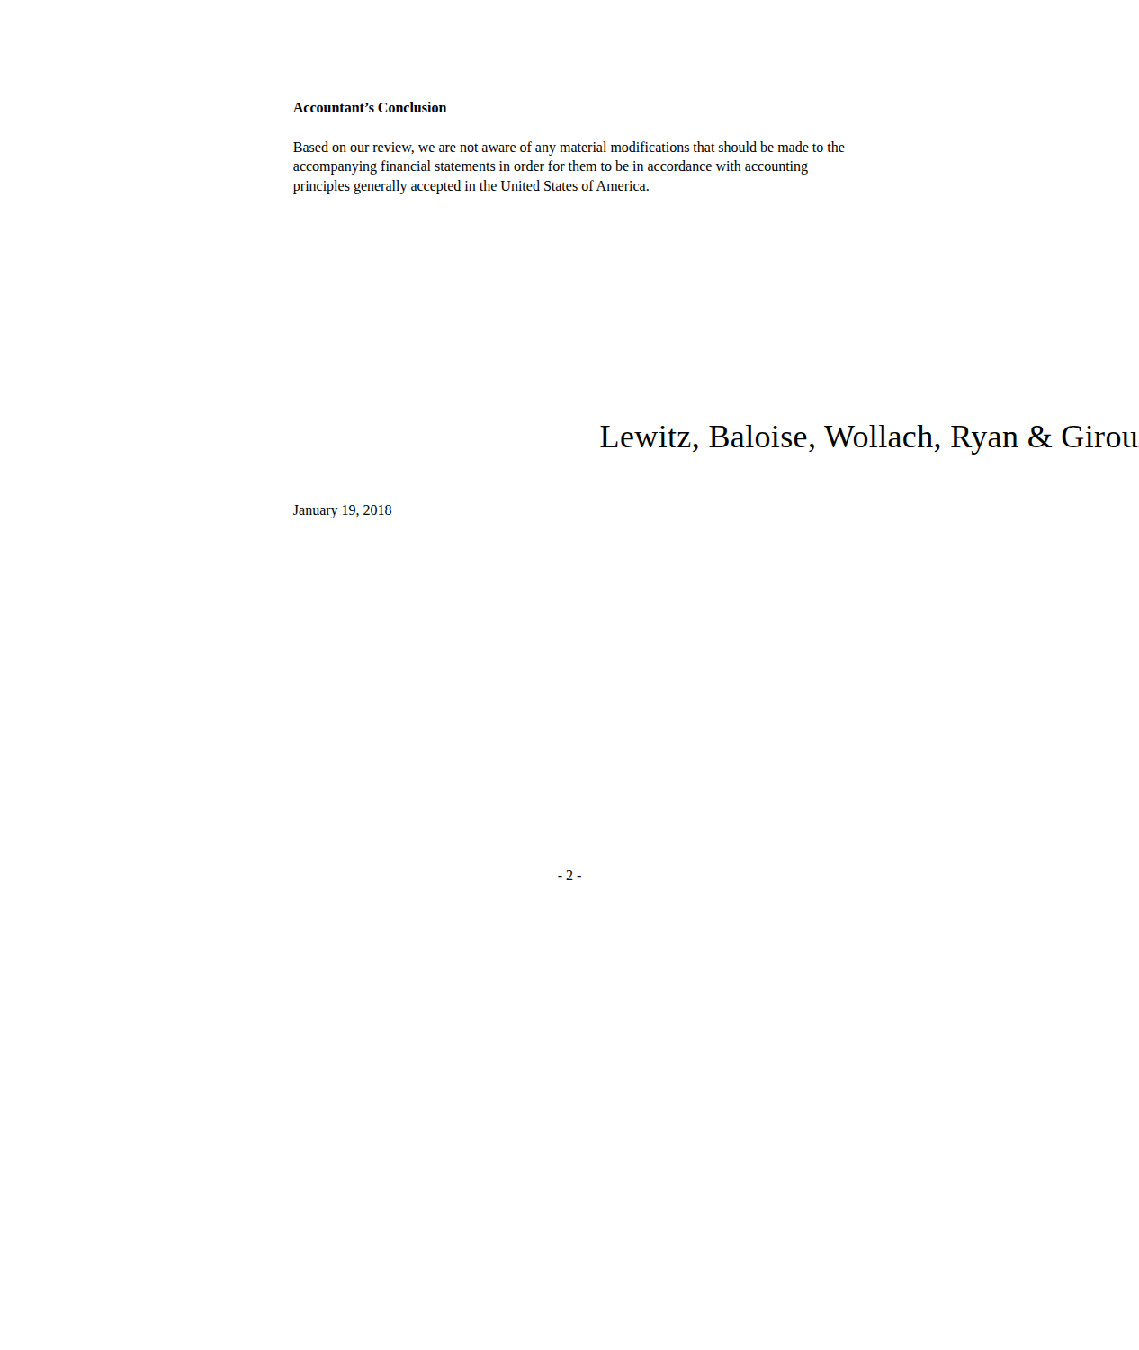Accountant’s Conclusion
Based on our review, we are not aware of any material modifications that should be made to the accompanying financial statements in order for them to be in accordance with accounting principles generally accepted in the United States of America.
Lewitz, Baloise, Wollach, Ryan & Giroux
January 19, 2018
- 2 -